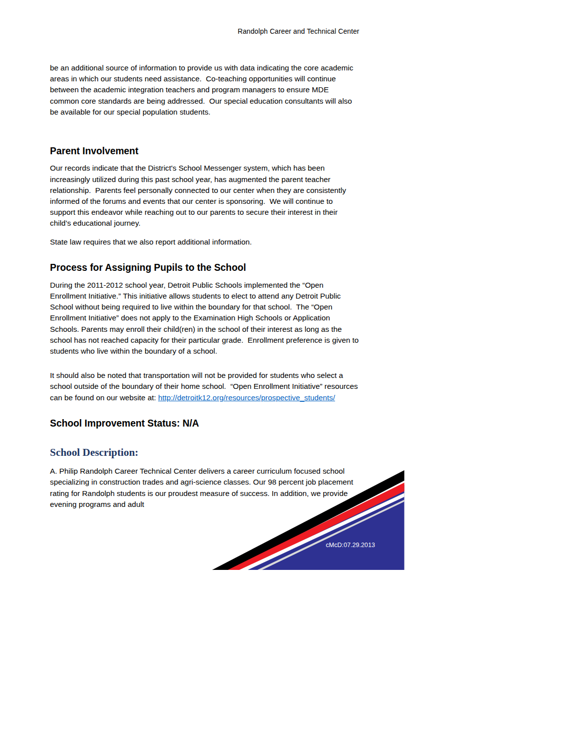Randolph Career and Technical Center
be an additional source of information to provide us with data indicating the core academic areas in which our students need assistance. Co-teaching opportunities will continue between the academic integration teachers and program managers to ensure MDE common core standards are being addressed. Our special education consultants will also be available for our special population students.
Parent Involvement
Our records indicate that the District's School Messenger system, which has been increasingly utilized during this past school year, has augmented the parent teacher relationship. Parents feel personally connected to our center when they are consistently informed of the forums and events that our center is sponsoring. We will continue to support this endeavor while reaching out to our parents to secure their interest in their child’s educational journey.
State law requires that we also report additional information.
Process for Assigning Pupils to the School
During the 2011-2012 school year, Detroit Public Schools implemented the “Open Enrollment Initiative.” This initiative allows students to elect to attend any Detroit Public School without being required to live within the boundary for that school. The “Open Enrollment Initiative” does not apply to the Examination High Schools or Application Schools. Parents may enroll their child(ren) in the school of their interest as long as the school has not reached capacity for their particular grade. Enrollment preference is given to students who live within the boundary of a school.
It should also be noted that transportation will not be provided for students who select a school outside of the boundary of their home school. “Open Enrollment Initiative” resources can be found on our website at: http://detroitk12.org/resources/prospective_students/
School Improvement Status: N/A
School Description:
A. Philip Randolph Career Technical Center delivers a career curriculum focused school specializing in construction trades and agri-science classes. Our 98 percent job placement rating for Randolph students is our proudest measure of success. In addition, we provide evening programs and adult
cMcD:07.29.2013